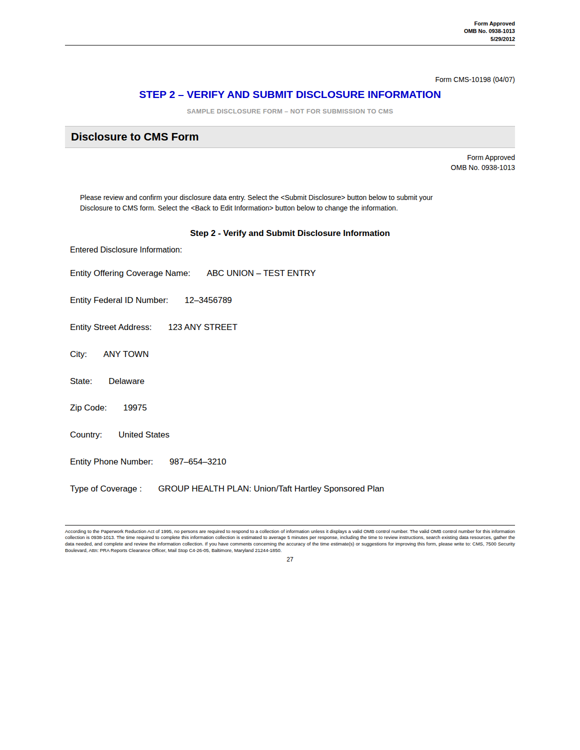Form Approved
OMB No. 0938-1013
5/29/2012
Form CMS-10198 (04/07)
STEP 2 – VERIFY AND SUBMIT DISCLOSURE INFORMATION
SAMPLE DISCLOSURE FORM – NOT FOR SUBMISSION TO CMS
Disclosure to CMS Form
Form Approved
OMB No. 0938-1013
Please review and confirm your disclosure data entry. Select the <Submit Disclosure> button below to submit your Disclosure to CMS form. Select the <Back to Edit Information> button below to change the information.
Step 2 - Verify and Submit Disclosure Information
Entered Disclosure Information:
Entity Offering Coverage Name:
ABC UNION – TEST ENTRY
Entity Federal ID Number:
12–3456789
Entity Street Address:
123 ANY STREET
City:
ANY TOWN
State:
Delaware
Zip Code:
19975
Country:
United States
Entity Phone Number:
987–654–3210
Type of Coverage :
GROUP HEALTH PLAN: Union/Taft Hartley Sponsored Plan
According to the Paperwork Reduction Act of 1995, no persons are required to respond to a collection of information unless it displays a valid OMB control number. The valid OMB control number for this information collection is 0938-1013. The time required to complete this information collection is estimated to average 5 minutes per response, including the time to review instructions, search existing data resources, gather the data needed, and complete and review the information collection. If you have comments concerning the accuracy of the time estimate(s) or suggestions for improving this form, please write to: CMS, 7500 Security Boulevard, Attn: PRA Reports Clearance Officer, Mail Stop C4-26-05, Baltimore, Maryland 21244-1850.
27